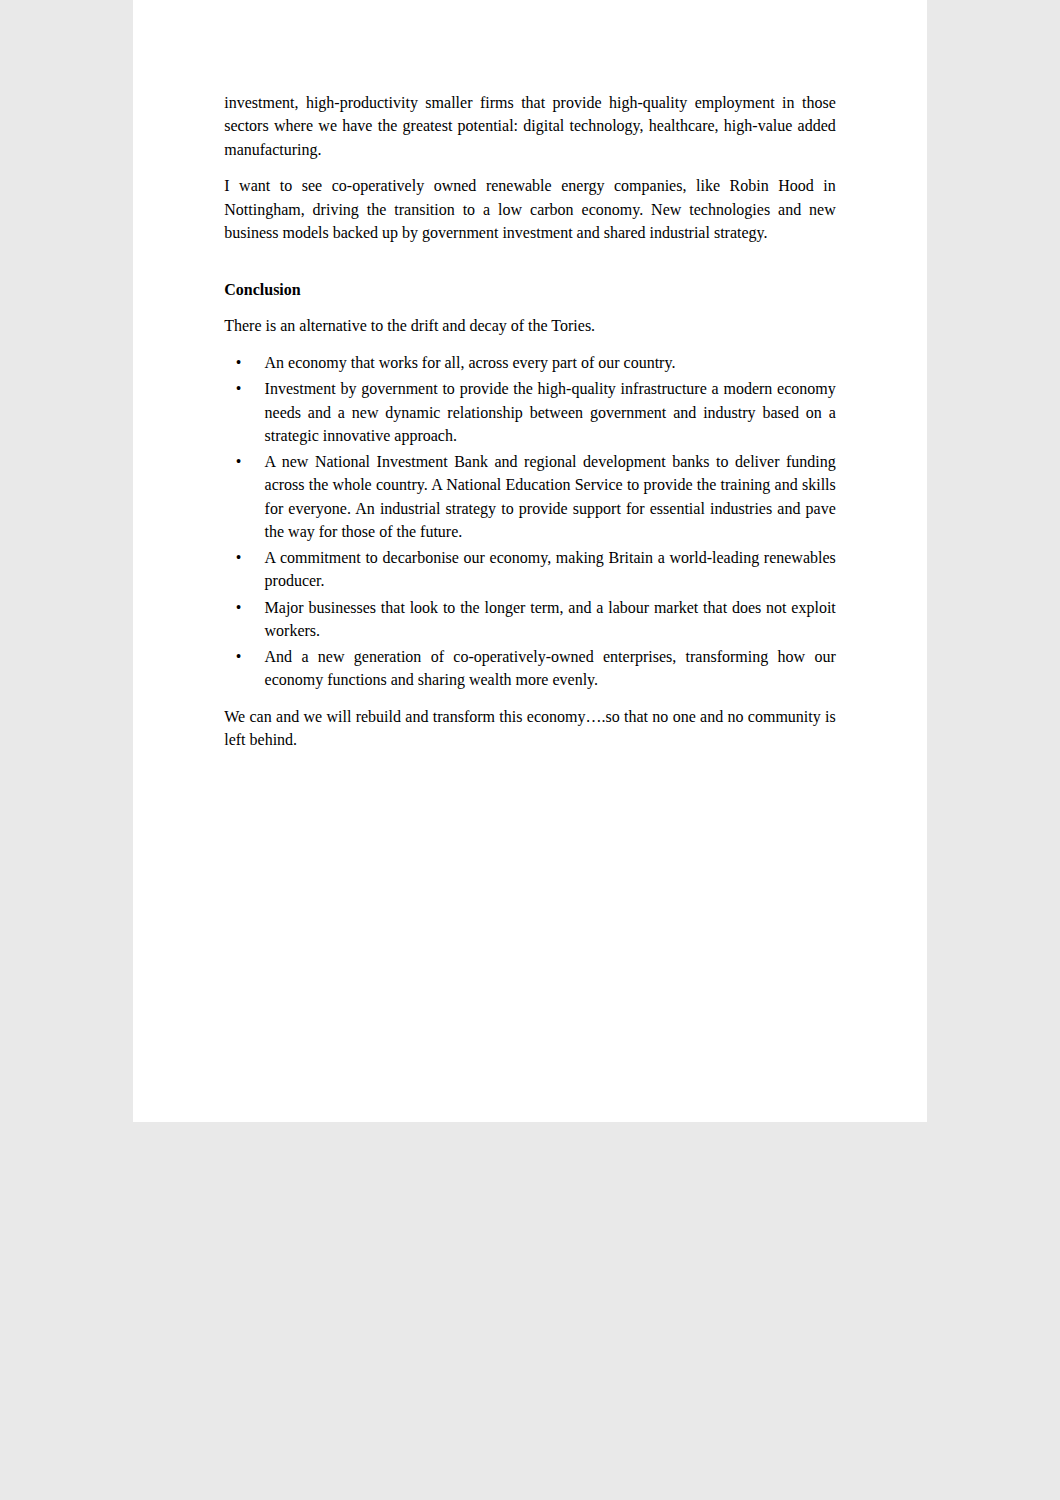investment, high-productivity smaller firms that provide high-quality employment in those sectors where we have the greatest potential: digital technology, healthcare, high-value added manufacturing.
I want to see co-operatively owned renewable energy companies, like Robin Hood in Nottingham, driving the transition to a low carbon economy. New technologies and new business models backed up by government investment and shared industrial strategy.
Conclusion
There is an alternative to the drift and decay of the Tories.
An economy that works for all, across every part of our country.
Investment by government to provide the high-quality infrastructure a modern economy needs and a new dynamic relationship between government and industry based on a strategic innovative approach.
A new National Investment Bank and regional development banks to deliver funding across the whole country. A National Education Service to provide the training and skills for everyone. An industrial strategy to provide support for essential industries and pave the way for those of the future.
A commitment to decarbonise our economy, making Britain a world-leading renewables producer.
Major businesses that look to the longer term, and a labour market that does not exploit workers.
And a new generation of co-operatively-owned enterprises, transforming how our economy functions and sharing wealth more evenly.
We can and we will rebuild and transform this economy….so that no one and no community is left behind.